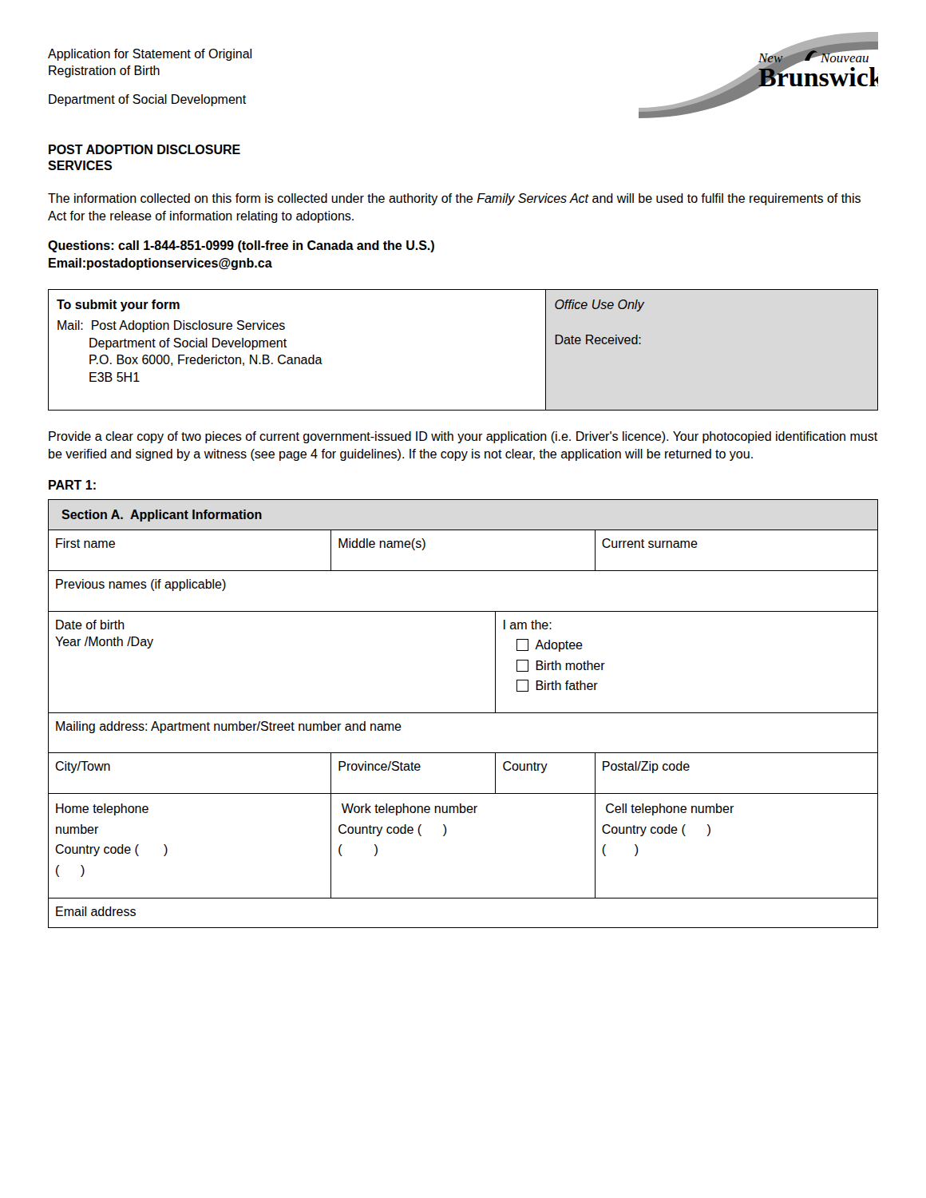Application for Statement of Original
Registration of Birth
Department of Social Development
New Nouveau Brunswick
POST ADOPTION DISCLOSURE
SERVICES
The information collected on this form is collected under the authority of the Family Services Act and will be used to fulfil the requirements of this Act for the release of information relating to adoptions.
Questions: call 1-844-851-0999 (toll-free in Canada and the U.S.)
Email:postadoptionservices@gnb.ca
| To submit your form Mail: Post Adoption Disclosure Services Department of Social Development P.O. Box 6000, Fredericton, N.B. Canada E3B 5H1 | Office Use Only Date Received: |
Provide a clear copy of two pieces of current government-issued ID with your application (i.e. Driver's licence). Your photocopied identification must be verified and signed by a witness (see page 4 for guidelines). If the copy is not clear, the application will be returned to you.
PART 1:
| Section A. Applicant Information |
| First name | Middle name(s) | Current surname |
| Previous names (if applicable) |
| Date of birth Year /Month /Day | I am the: Adoptee Birth mother Birth father |
| Mailing address: Apartment number/Street number and name |
| City/Town | Province/State | Country | Postal/Zip code |
| Home telephone number Country code ( ) ( ) | Work telephone number Country code ( ) ( ) | Cell telephone number Country code ( ) ( ) |
| Email address |